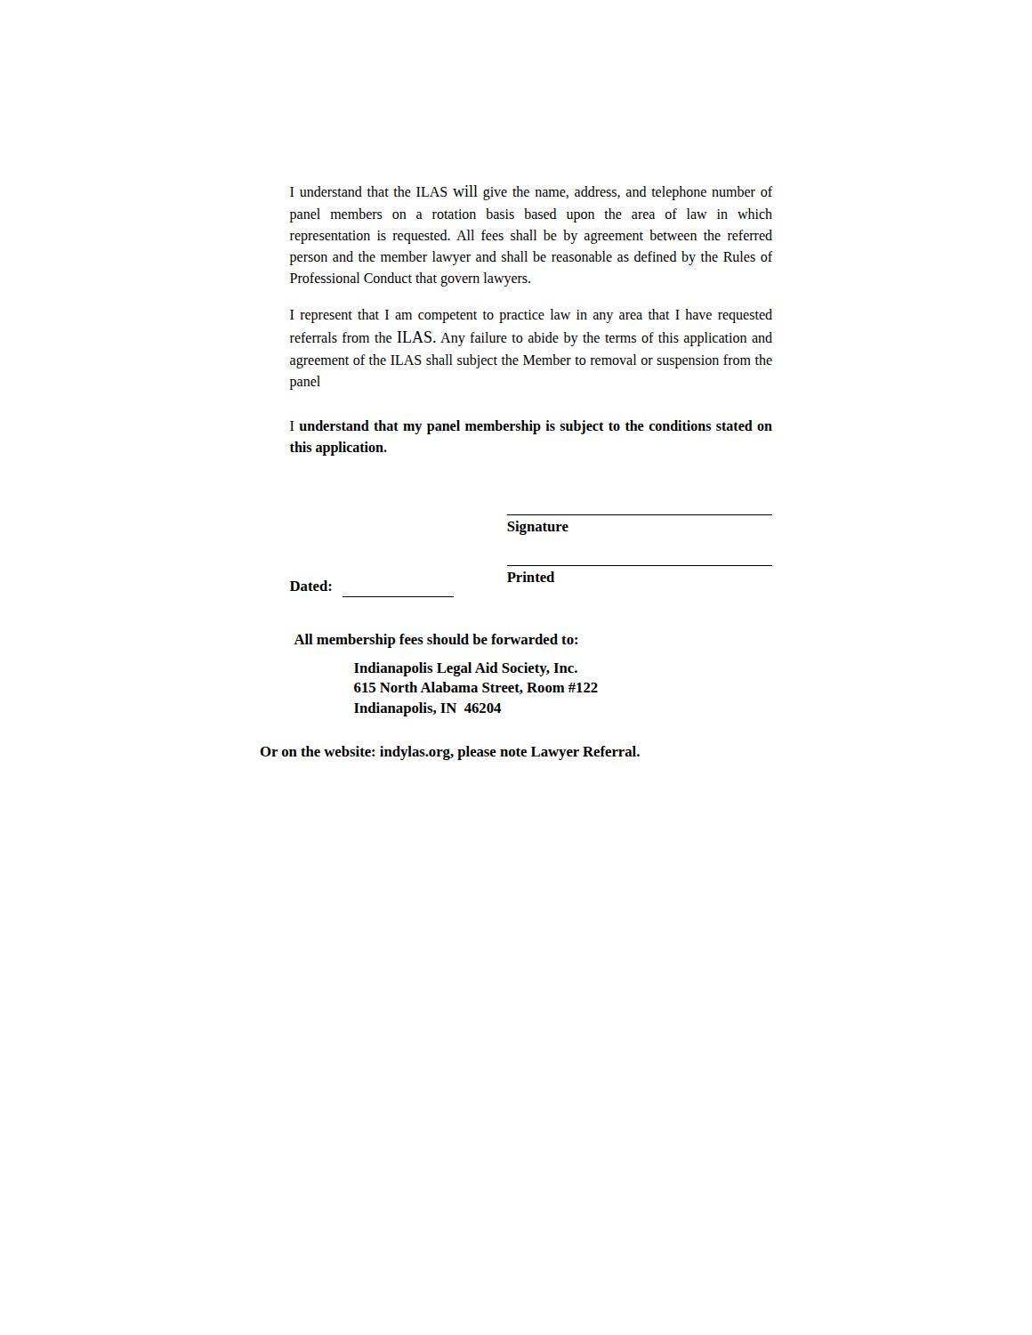I understand that the ILAS will give the name, address, and telephone number of panel members on a rotation basis based upon the area of law in which representation is requested. All fees shall be by agreement between the referred person and the member lawyer and shall be reasonable as defined by the Rules of Professional Conduct that govern lawyers.
I represent that I am competent to practice law in any area that I have requested referrals from the ILAS. Any failure to abide by the terms of this application and agreement of the ILAS shall subject the Member to removal or suspension from the panel
I understand that my panel membership is subject to the conditions stated on this application.
| Dated: | Signature Printed |
All membership fees should be forwarded to:
Indianapolis Legal Aid Society, Inc.
615 North Alabama Street, Room #122
Indianapolis, IN 46204
Or on the website: indylas.org, please note Lawyer Referral.